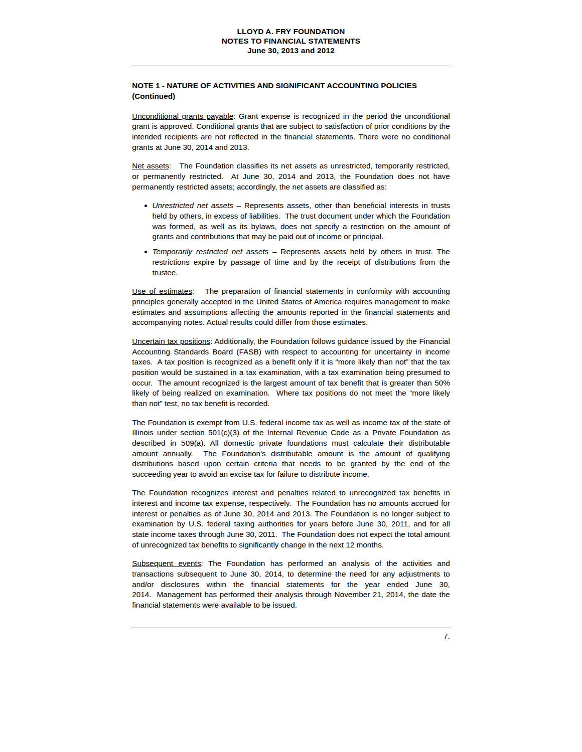LLOYD A. FRY FOUNDATION
NOTES TO FINANCIAL STATEMENTS
June 30, 2013 and 2012
NOTE 1 - NATURE OF ACTIVITIES AND SIGNIFICANT ACCOUNTING POLICIES (Continued)
Unconditional grants payable: Grant expense is recognized in the period the unconditional grant is approved. Conditional grants that are subject to satisfaction of prior conditions by the intended recipients are not reflected in the financial statements. There were no conditional grants at June 30, 2014 and 2013.
Net assets: The Foundation classifies its net assets as unrestricted, temporarily restricted, or permanently restricted. At June 30, 2014 and 2013, the Foundation does not have permanently restricted assets; accordingly, the net assets are classified as:
Unrestricted net assets – Represents assets, other than beneficial interests in trusts held by others, in excess of liabilities. The trust document under which the Foundation was formed, as well as its bylaws, does not specify a restriction on the amount of grants and contributions that may be paid out of income or principal.
Temporarily restricted net assets – Represents assets held by others in trust. The restrictions expire by passage of time and by the receipt of distributions from the trustee.
Use of estimates: The preparation of financial statements in conformity with accounting principles generally accepted in the United States of America requires management to make estimates and assumptions affecting the amounts reported in the financial statements and accompanying notes. Actual results could differ from those estimates.
Uncertain tax positions: Additionally, the Foundation follows guidance issued by the Financial Accounting Standards Board (FASB) with respect to accounting for uncertainty in income taxes. A tax position is recognized as a benefit only if it is “more likely than not” that the tax position would be sustained in a tax examination, with a tax examination being presumed to occur. The amount recognized is the largest amount of tax benefit that is greater than 50% likely of being realized on examination. Where tax positions do not meet the “more likely than not” test, no tax benefit is recorded.
The Foundation is exempt from U.S. federal income tax as well as income tax of the state of Illinois under section 501(c)(3) of the Internal Revenue Code as a Private Foundation as described in 509(a). All domestic private foundations must calculate their distributable amount annually. The Foundation's distributable amount is the amount of qualifying distributions based upon certain criteria that needs to be granted by the end of the succeeding year to avoid an excise tax for failure to distribute income.
The Foundation recognizes interest and penalties related to unrecognized tax benefits in interest and income tax expense, respectively. The Foundation has no amounts accrued for interest or penalties as of June 30, 2014 and 2013. The Foundation is no longer subject to examination by U.S. federal taxing authorities for years before June 30, 2011, and for all state income taxes through June 30, 2011. The Foundation does not expect the total amount of unrecognized tax benefits to significantly change in the next 12 months.
Subsequent events: The Foundation has performed an analysis of the activities and transactions subsequent to June 30, 2014, to determine the need for any adjustments to and/or disclosures within the financial statements for the year ended June 30, 2014. Management has performed their analysis through November 21, 2014, the date the financial statements were available to be issued.
7.